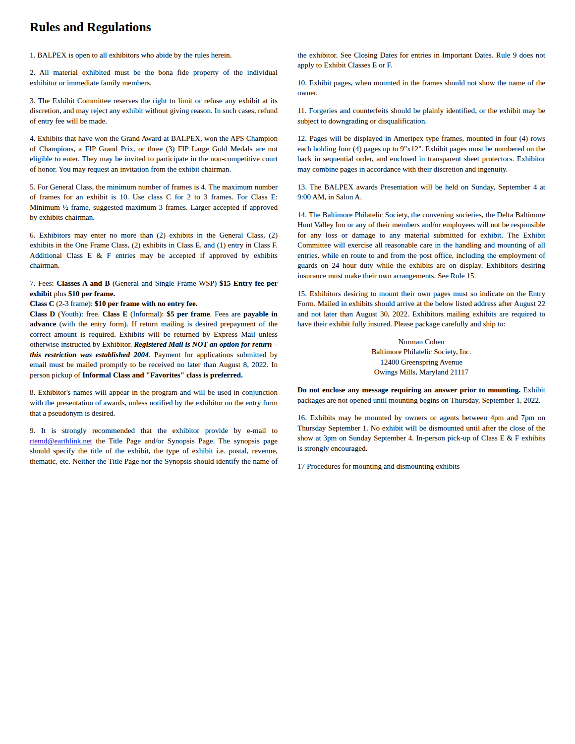Rules and Regulations
1. BALPEX is open to all exhibitors who abide by the rules herein.
2. All material exhibited must be the bona fide property of the individual exhibitor or immediate family members.
3. The Exhibit Committee reserves the right to limit or refuse any exhibit at its discretion, and may reject any exhibit without giving reason. In such cases, refund of entry fee will be made.
4. Exhibits that have won the Grand Award at BALPEX, won the APS Champion of Champions, a FIP Grand Prix, or three (3) FIP Large Gold Medals are not eligible to enter. They may be invited to participate in the non-competitive court of honor. You may request an invitation from the exhibit chairman.
5. For General Class, the minimum number of frames is 4. The maximum number of frames for an exhibit is 10. Use class C for 2 to 3 frames. For Class E: Minimum ½ frame, suggested maximum 3 frames. Larger accepted if approved by exhibits chairman.
6. Exhibitors may enter no more than (2) exhibits in the General Class, (2) exhibits in the One Frame Class, (2) exhibits in Class E, and (1) entry in Class F. Additional Class E & F entries may be accepted if approved by exhibits chairman.
7. Fees: Classes A and B (General and Single Frame WSP) $15 Entry fee per exhibit plus $10 per frame.
Class C (2-3 frame): $10 per frame with no entry fee.
Class D (Youth): free. Class E (Informal): $5 per frame. Fees are payable in advance (with the entry form). If return mailing is desired prepayment of the correct amount is required. Exhibits will be returned by Express Mail unless otherwise instructed by Exhibitor. Registered Mail is NOT an option for return – this restriction was established 2004. Payment for applications submitted by email must be mailed promptly to be received no later than August 8, 2022. In person pickup of Informal Class and "Favorites" class is preferred.
8. Exhibitor's names will appear in the program and will be used in conjunction with the presentation of awards, unless notified by the exhibitor on the entry form that a pseudonym is desired.
9. It is strongly recommended that the exhibitor provide by e-mail to rtemd@earthlink.net the Title Page and/or Synopsis Page. The synopsis page should specify the title of the exhibit, the type of exhibit i.e. postal, revenue, thematic, etc. Neither the Title Page nor the Synopsis should identify the name of the exhibitor. See Closing Dates for entries in Important Dates. Rule 9 does not apply to Exhibit Classes E or F.
10. Exhibit pages, when mounted in the frames should not show the name of the owner.
11. Forgeries and counterfeits should be plainly identified, or the exhibit may be subject to downgrading or disqualification.
12. Pages will be displayed in Ameripex type frames, mounted in four (4) rows each holding four (4) pages up to 9"x12". Exhibit pages must be numbered on the back in sequential order, and enclosed in transparent sheet protectors. Exhibitor may combine pages in accordance with their discretion and ingenuity.
13. The BALPEX awards Presentation will be held on Sunday, September 4 at 9:00 AM, in Salon A.
14. The Baltimore Philatelic Society, the convening societies, the Delta Baltimore Hunt Valley Inn or any of their members and/or employees will not be responsible for any loss or damage to any material submitted for exhibit. The Exhibit Committee will exercise all reasonable care in the handling and mounting of all entries, while en route to and from the post office, including the employment of guards on 24 hour duty while the exhibits are on display. Exhibitors desiring insurance must make their own arrangements. See Rule 15.
15. Exhibitors desiring to mount their own pages must so indicate on the Entry Form. Mailed in exhibits should arrive at the below listed address after August 22 and not later than August 30, 2022. Exhibitors mailing exhibits are required to have their exhibit fully insured. Please package carefully and ship to:
Norman Cohen
Baltimore Philatelic Society, Inc.
12400 Greenspring Avenue
Owings Mills, Maryland 21117
Do not enclose any message requiring an answer prior to mounting. Exhibit packages are not opened until mounting begins on Thursday, September 1, 2022.
16. Exhibits may be mounted by owners or agents between 4pm and 7pm on Thursday September 1. No exhibit will be dismounted until after the close of the show at 3pm on Sunday September 4. In-person pick-up of Class E & F exhibits is strongly encouraged.
17 Procedures for mounting and dismounting exhibits